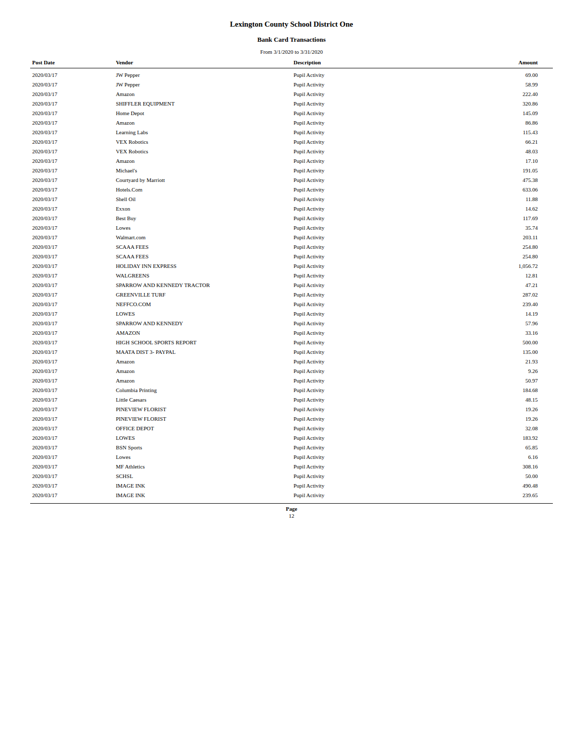Lexington County School District One
Bank Card Transactions
From 3/1/2020 to 3/31/2020
| Post Date | Vendor | Description | Amount |
| --- | --- | --- | --- |
| 2020/03/17 | JW Pepper | Pupil Activity | 69.00 |
| 2020/03/17 | JW Pepper | Pupil Activity | 58.99 |
| 2020/03/17 | Amazon | Pupil Activity | 222.40 |
| 2020/03/17 | SHIFFLER EQUIPMENT | Pupil Activity | 320.86 |
| 2020/03/17 | Home Depot | Pupil Activity | 145.09 |
| 2020/03/17 | Amazon | Pupil Activity | 86.86 |
| 2020/03/17 | Learning Labs | Pupil Activity | 115.43 |
| 2020/03/17 | VEX Robotics | Pupil Activity | 66.21 |
| 2020/03/17 | VEX Robotics | Pupil Activity | 48.03 |
| 2020/03/17 | Amazon | Pupil Activity | 17.10 |
| 2020/03/17 | Michael's | Pupil Activity | 191.05 |
| 2020/03/17 | Courtyard by Marriott | Pupil Activity | 475.38 |
| 2020/03/17 | Hotels.Com | Pupil Activity | 633.06 |
| 2020/03/17 | Shell Oil | Pupil Activity | 11.88 |
| 2020/03/17 | Exxon | Pupil Activity | 14.62 |
| 2020/03/17 | Best Buy | Pupil Activity | 117.69 |
| 2020/03/17 | Lowes | Pupil Activity | 35.74 |
| 2020/03/17 | Walmart.com | Pupil Activity | 203.11 |
| 2020/03/17 | SCAAA FEES | Pupil Activity | 254.80 |
| 2020/03/17 | SCAAA FEES | Pupil Activity | 254.80 |
| 2020/03/17 | HOLIDAY INN EXPRESS | Pupil Activity | 1,056.72 |
| 2020/03/17 | WALGREENS | Pupil Activity | 12.81 |
| 2020/03/17 | SPARROW AND KENNEDY TRACTOR | Pupil Activity | 47.21 |
| 2020/03/17 | GREENVILLE TURF | Pupil Activity | 287.02 |
| 2020/03/17 | NEFFCO.COM | Pupil Activity | 239.40 |
| 2020/03/17 | LOWES | Pupil Activity | 14.19 |
| 2020/03/17 | SPARROW AND KENNEDY | Pupil Activity | 57.96 |
| 2020/03/17 | AMAZON | Pupil Activity | 33.16 |
| 2020/03/17 | HIGH SCHOOL SPORTS REPORT | Pupil Activity | 500.00 |
| 2020/03/17 | MAATA DIST 3- PAYPAL | Pupil Activity | 135.00 |
| 2020/03/17 | Amazon | Pupil Activity | 21.93 |
| 2020/03/17 | Amazon | Pupil Activity | 9.26 |
| 2020/03/17 | Amazon | Pupil Activity | 50.97 |
| 2020/03/17 | Columbia Printing | Pupil Activity | 184.68 |
| 2020/03/17 | Little Caesars | Pupil Activity | 48.15 |
| 2020/03/17 | PINEVIEW FLORIST | Pupil Activity | 19.26 |
| 2020/03/17 | PINEVIEW FLORIST | Pupil Activity | 19.26 |
| 2020/03/17 | OFFICE DEPOT | Pupil Activity | 32.08 |
| 2020/03/17 | LOWES | Pupil Activity | 183.92 |
| 2020/03/17 | BSN Sports | Pupil Activity | 65.85 |
| 2020/03/17 | Lowes | Pupil Activity | 6.16 |
| 2020/03/17 | MF Athletics | Pupil Activity | 308.16 |
| 2020/03/17 | SCHSL | Pupil Activity | 50.00 |
| 2020/03/17 | IMAGE INK | Pupil Activity | 490.48 |
| 2020/03/17 | IMAGE INK | Pupil Activity | 239.65 |
Page 12